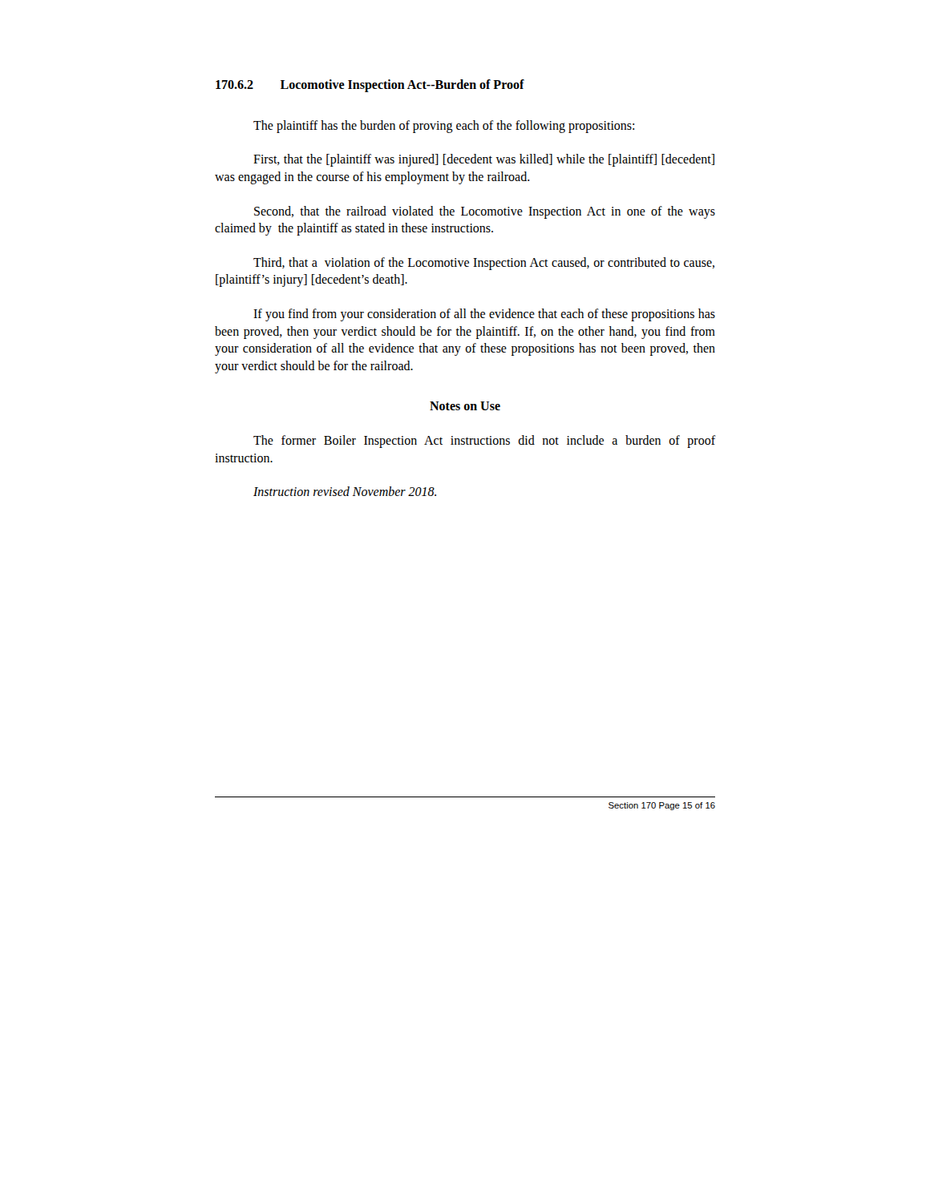170.6.2 Locomotive Inspection Act--Burden of Proof
The plaintiff has the burden of proving each of the following propositions:
First, that the [plaintiff was injured] [decedent was killed] while the [plaintiff] [decedent] was engaged in the course of his employment by the railroad.
Second, that the railroad violated the Locomotive Inspection Act in one of the ways claimed by the plaintiff as stated in these instructions.
Third, that a violation of the Locomotive Inspection Act caused, or contributed to cause, [plaintiff’s injury] [decedent’s death].
If you find from your consideration of all the evidence that each of these propositions has been proved, then your verdict should be for the plaintiff. If, on the other hand, you find from your consideration of all the evidence that any of these propositions has not been proved, then your verdict should be for the railroad.
Notes on Use
The former Boiler Inspection Act instructions did not include a burden of proof instruction.
Instruction revised November 2018.
Section 170 Page 15 of 16